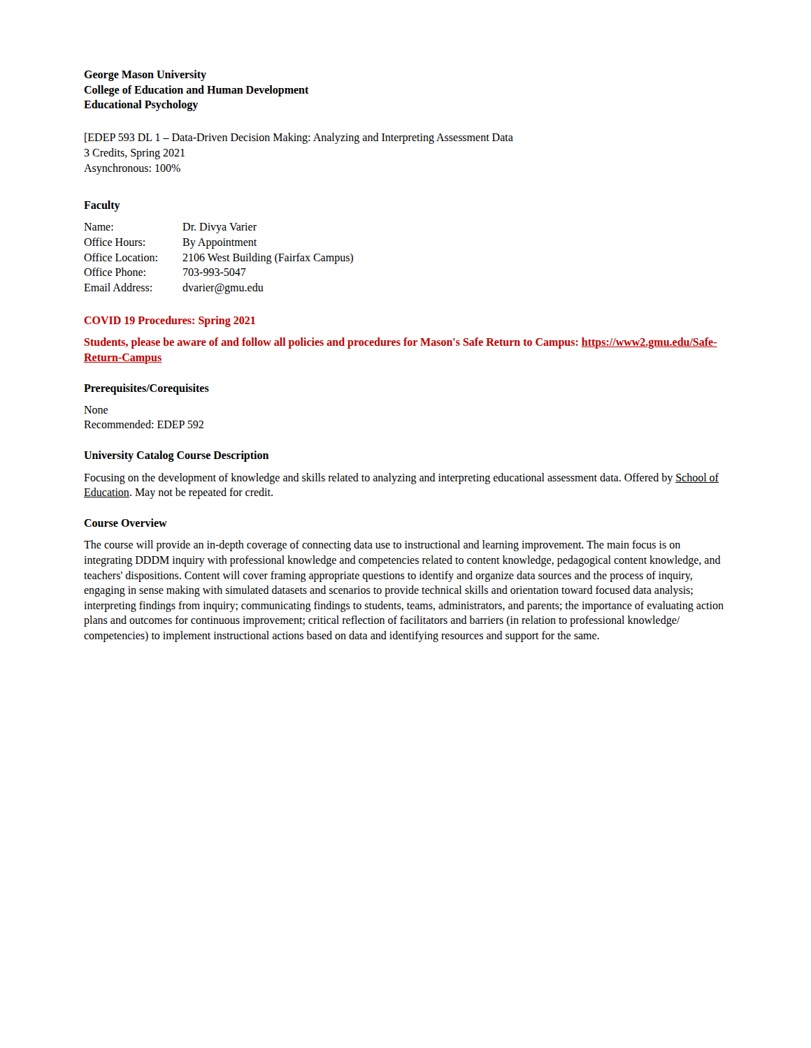George Mason University
College of Education and Human Development
Educational Psychology
[EDEP 593 DL 1 – Data-Driven Decision Making: Analyzing and Interpreting Assessment Data
3 Credits, Spring 2021
Asynchronous: 100%
Faculty
| Name: | Dr. Divya Varier |
| Office Hours: | By Appointment |
| Office Location: | 2106 West Building (Fairfax Campus) |
| Office Phone: | 703-993-5047 |
| Email Address: | dvarier@gmu.edu |
COVID 19 Procedures: Spring 2021
Students, please be aware of and follow all policies and procedures for Mason's Safe Return to Campus: https://www2.gmu.edu/Safe-Return-Campus
Prerequisites/Corequisites
None
Recommended: EDEP 592
University Catalog Course Description
Focusing on the development of knowledge and skills related to analyzing and interpreting educational assessment data. Offered by School of Education. May not be repeated for credit.
Course Overview
The course will provide an in-depth coverage of connecting data use to instructional and learning improvement. The main focus is on integrating DDDM inquiry with professional knowledge and competencies related to content knowledge, pedagogical content knowledge, and teachers' dispositions. Content will cover framing appropriate questions to identify and organize data sources and the process of inquiry, engaging in sense making with simulated datasets and scenarios to provide technical skills and orientation toward focused data analysis; interpreting findings from inquiry; communicating findings to students, teams, administrators, and parents; the importance of evaluating action plans and outcomes for continuous improvement; critical reflection of facilitators and barriers (in relation to professional knowledge/ competencies) to implement instructional actions based on data and identifying resources and support for the same.